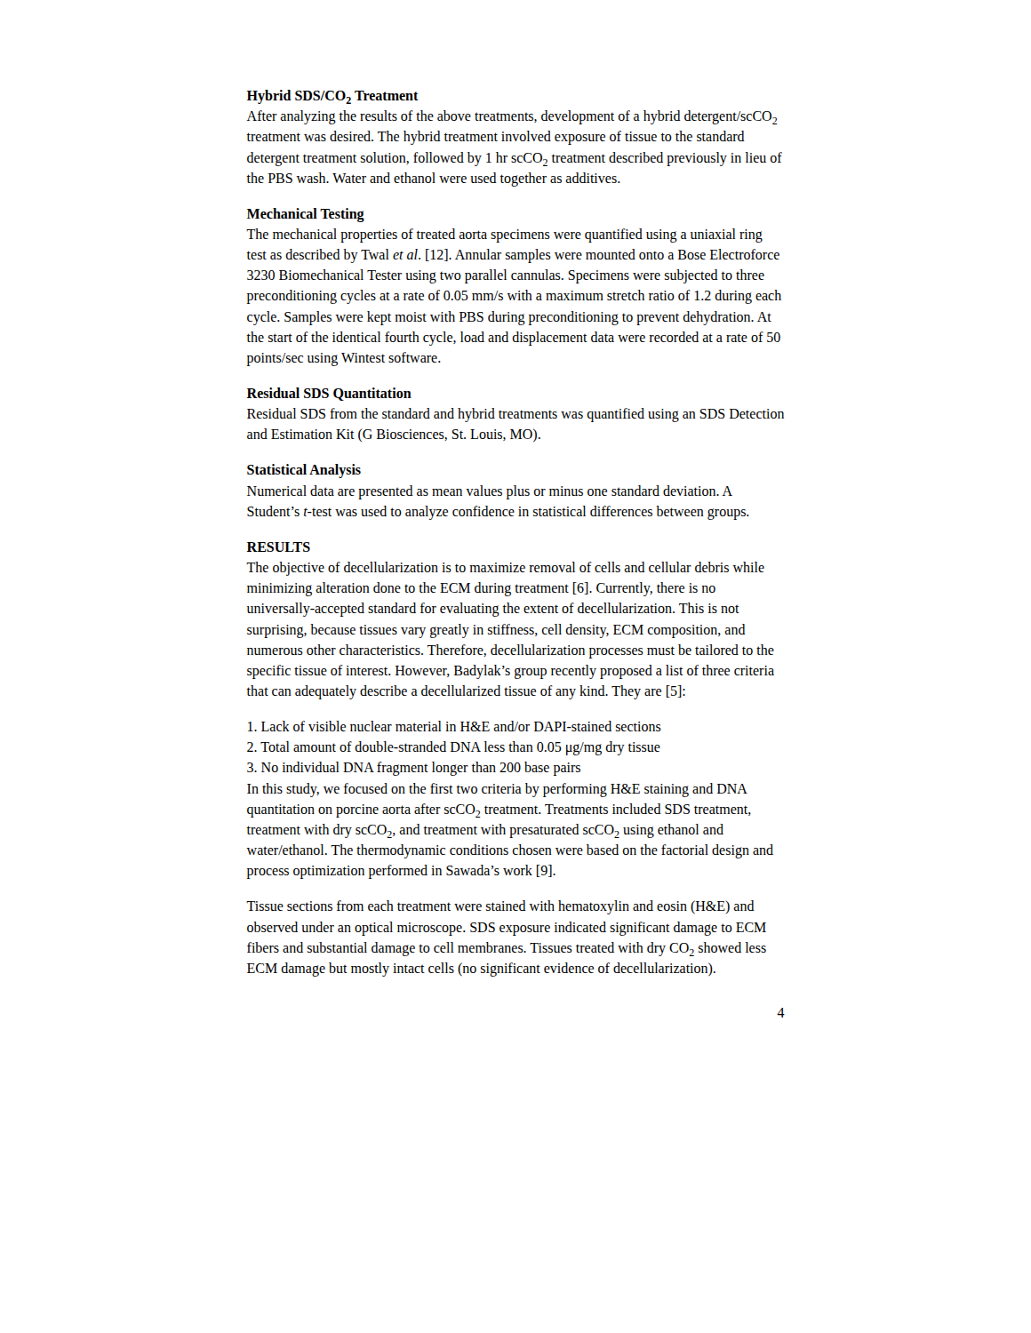Hybrid SDS/CO2 Treatment
After analyzing the results of the above treatments, development of a hybrid detergent/scCO2 treatment was desired. The hybrid treatment involved exposure of tissue to the standard detergent treatment solution, followed by 1 hr scCO2 treatment described previously in lieu of the PBS wash. Water and ethanol were used together as additives.
Mechanical Testing
The mechanical properties of treated aorta specimens were quantified using a uniaxial ring test as described by Twal et al. [12]. Annular samples were mounted onto a Bose Electroforce 3230 Biomechanical Tester using two parallel cannulas. Specimens were subjected to three preconditioning cycles at a rate of 0.05 mm/s with a maximum stretch ratio of 1.2 during each cycle. Samples were kept moist with PBS during preconditioning to prevent dehydration. At the start of the identical fourth cycle, load and displacement data were recorded at a rate of 50 points/sec using Wintest software.
Residual SDS Quantitation
Residual SDS from the standard and hybrid treatments was quantified using an SDS Detection and Estimation Kit (G Biosciences, St. Louis, MO).
Statistical Analysis
Numerical data are presented as mean values plus or minus one standard deviation. A Student’s t-test was used to analyze confidence in statistical differences between groups.
RESULTS
The objective of decellularization is to maximize removal of cells and cellular debris while minimizing alteration done to the ECM during treatment [6]. Currently, there is no universally-accepted standard for evaluating the extent of decellularization. This is not surprising, because tissues vary greatly in stiffness, cell density, ECM composition, and numerous other characteristics. Therefore, decellularization processes must be tailored to the specific tissue of interest. However, Badylak’s group recently proposed a list of three criteria that can adequately describe a decellularized tissue of any kind. They are [5]:
1. Lack of visible nuclear material in H&E and/or DAPI-stained sections
2. Total amount of double-stranded DNA less than 0.05 μg/mg dry tissue
3. No individual DNA fragment longer than 200 base pairs
In this study, we focused on the first two criteria by performing H&E staining and DNA quantitation on porcine aorta after scCO2 treatment. Treatments included SDS treatment, treatment with dry scCO2, and treatment with presaturated scCO2 using ethanol and water/ethanol. The thermodynamic conditions chosen were based on the factorial design and process optimization performed in Sawada’s work [9].
Tissue sections from each treatment were stained with hematoxylin and eosin (H&E) and observed under an optical microscope. SDS exposure indicated significant damage to ECM fibers and substantial damage to cell membranes. Tissues treated with dry CO2 showed less ECM damage but mostly intact cells (no significant evidence of decellularization).
4